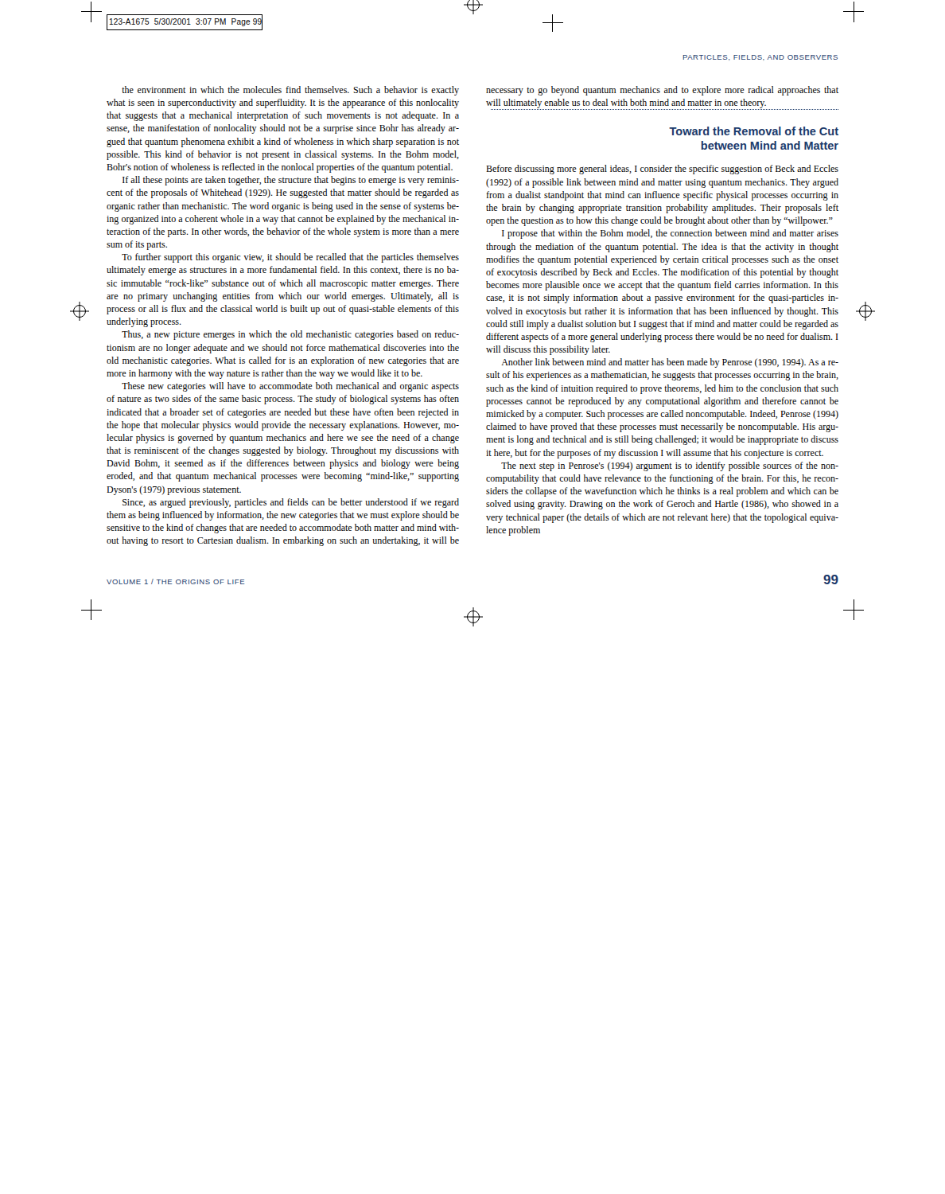123-A1675 5/30/2001 3:07 PM Page 99
Particles, Fields, and Observers
the environment in which the molecules find themselves. Such a behavior is exactly what is seen in superconductivity and superfluidity. It is the appearance of this nonlocality that suggests that a mechanical interpretation of such movements is not adequate. In a sense, the manifestation of nonlocality should not be a surprise since Bohr has already argued that quantum phenomena exhibit a kind of wholeness in which sharp separation is not possible. This kind of behavior is not present in classical systems. In the Bohm model, Bohr's notion of wholeness is reflected in the nonlocal properties of the quantum potential.
If all these points are taken together, the structure that begins to emerge is very reminiscent of the proposals of Whitehead (1929). He suggested that matter should be regarded as organic rather than mechanistic. The word organic is being used in the sense of systems being organized into a coherent whole in a way that cannot be explained by the mechanical interaction of the parts. In other words, the behavior of the whole system is more than a mere sum of its parts.
To further support this organic view, it should be recalled that the particles themselves ultimately emerge as structures in a more fundamental field. In this context, there is no basic immutable “rock-like” substance out of which all macroscopic matter emerges. There are no primary unchanging entities from which our world emerges. Ultimately, all is process or all is flux and the classical world is built up out of quasi-stable elements of this underlying process.
Thus, a new picture emerges in which the old mechanistic categories based on reductionism are no longer adequate and we should not force mathematical discoveries into the old mechanistic categories. What is called for is an exploration of new categories that are more in harmony with the way nature is rather than the way we would like it to be.
These new categories will have to accommodate both mechanical and organic aspects of nature as two sides of the same basic process. The study of biological systems has often indicated that a broader set of categories are needed but these have often been rejected in the hope that molecular physics would provide the necessary explanations. However, molecular physics is governed by quantum mechanics and here we see the need of a change that is reminiscent of the changes suggested by biology. Throughout my discussions with David Bohm, it seemed as if the differences between physics and biology were being eroded, and that quantum mechanical processes were becoming “mind-like,” supporting Dyson's (1979) previous statement.
Since, as argued previously, particles and fields can be better understood if we regard them as being influenced by information, the new categories that we must explore should be sensitive to the kind of changes that are needed to accommodate both matter and mind without having to resort to Cartesian dualism. In embarking on such an undertaking, it will be necessary to go beyond quantum mechanics and to explore more radical approaches that will ultimately enable us to deal with both mind and matter in one theory.
Toward the Removal of the Cut
between Mind and Matter
Before discussing more general ideas, I consider the specific suggestion of Beck and Eccles (1992) of a possible link between mind and matter using quantum mechanics. They argued from a dualist standpoint that mind can influence specific physical processes occurring in the brain by changing appropriate transition probability amplitudes. Their proposals left open the question as to how this change could be brought about other than by “willpower.”
I propose that within the Bohm model, the connection between mind and matter arises through the mediation of the quantum potential. The idea is that the activity in thought modifies the quantum potential experienced by certain critical processes such as the onset of exocytosis described by Beck and Eccles. The modification of this potential by thought becomes more plausible once we accept that the quantum field carries information. In this case, it is not simply information about a passive environment for the quasi-particles involved in exocytosis but rather it is information that has been influenced by thought. This could still imply a dualist solution but I suggest that if mind and matter could be regarded as different aspects of a more general underlying process there would be no need for dualism. I will discuss this possibility later.
Another link between mind and matter has been made by Penrose (1990, 1994). As a result of his experiences as a mathematician, he suggests that processes occurring in the brain, such as the kind of intuition required to prove theorems, led him to the conclusion that such processes cannot be reproduced by any computational algorithm and therefore cannot be mimicked by a computer. Such processes are called noncomputable. Indeed, Penrose (1994) claimed to have proved that these processes must necessarily be noncomputable. His argument is long and technical and is still being challenged; it would be inappropriate to discuss it here, but for the purposes of my discussion I will assume that his conjecture is correct.
The next step in Penrose's (1994) argument is to identify possible sources of the noncomputability that could have relevance to the functioning of the brain. For this, he reconsiders the collapse of the wavefunction which he thinks is a real problem and which can be solved using gravity. Drawing on the work of Geroch and Hartle (1986), who showed in a very technical paper (the details of which are not relevant here) that the topological equivalence problem
Volume 1 / The Origins of Life 99